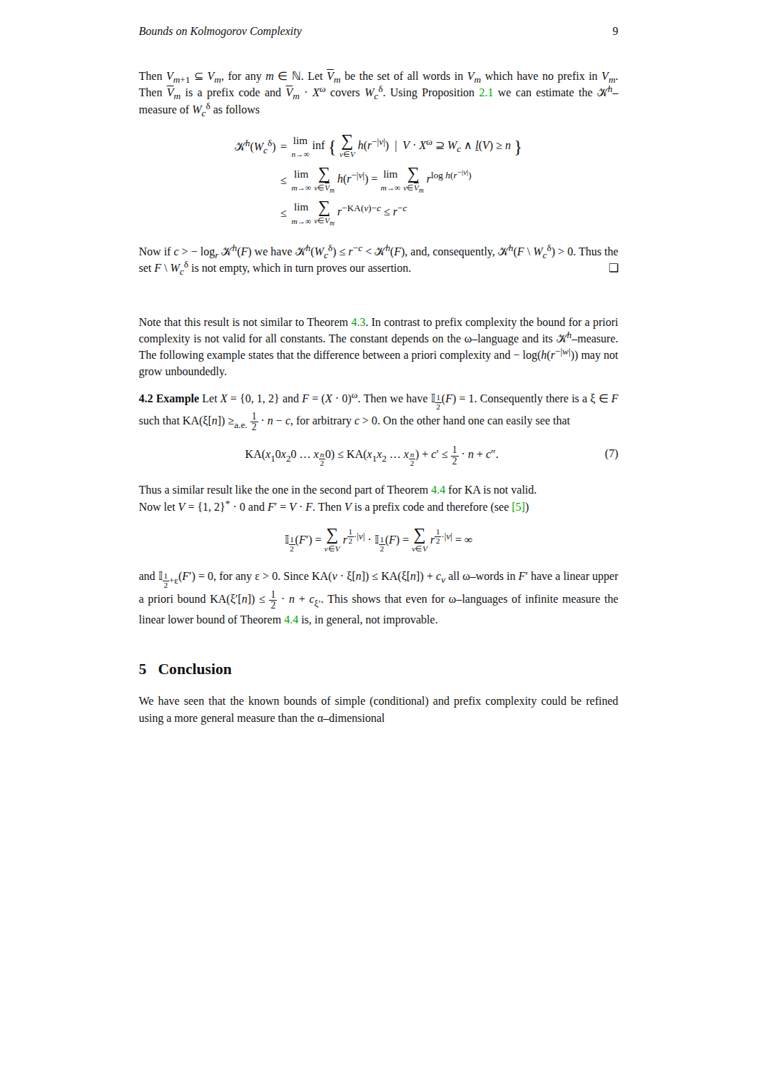Bounds on Kolmogorov Complexity 9
Then Vm+1 ⊆ Vm, for any m ∈ ℕ. Let Vm be the set of all words in Vm which have no prefix in Vm. Then Vm is a prefix code and Vm · Xω covers Wcδ. Using Proposition 2.1 we can estimate the 𝒦h–measure of Wcδ as follows
| 𝒦 h ( W c δ ) | = | lim n →∞ inf { ∑ v ∈ V h ( r −/ v / ) / V · X ω ⊇ W c ∧ l ( V ) ≥ n } |
| | ≤ | lim m →∞ ∑ v ∈ V m h ( r −/ v / ) = lim m →∞ ∑ v ∈ V m r log h ( r −/ v / ) |
| | ≤ | lim m →∞ ∑ v ∈ V m r −KA( v )− c ≤ r − c |
Now if c > − logr 𝒦h(F) we have 𝒦h(Wcδ) ≤ r−c < 𝒦h(F), and, consequently, 𝒦h(F \ Wcδ) > 0. Thus the set F \ Wcδ is not empty, which in turn proves our assertion. ❑
Note that this result is not similar to Theorem 4.3. In contrast to prefix complexity the bound for a priori complexity is not valid for all constants. The constant depends on the ω–language and its 𝒦h–measure. The following example states that the difference between a priori complexity and − log(h(r−|w|)) may not grow unboundedly.
4.2 Example Let X = {0, 1, 2} and F = (X · 0)ω. Then we have 𝕀12(F) = 1. Consequently there is a ξ ∈ F such that KA(ξ[n]) ≥a.e. 12 · n − c, for arbitrary c > 0. On the other hand one can easily see that
KA(x10x20 … xn 20) ≤ KA(x1x2 … xn 2) + c′ ≤ 12 · n + c″. (7)
Thus a similar result like the one in the second part of Theorem 4.4 for KA is not valid.
Now let V = {1, 2}* · 0 and F′ = V · F. Then V is a prefix code and therefore (see [5])
𝕀12(F′) = ∑v∈V r12·|v| · 𝕀12(F) = ∑v∈V r12·|v| = ∞
and 𝕀12+ε(F′) = 0, for any ε > 0. Since KA(v · ξ[n]) ≤ KA(ξ[n]) + cv all ω–words in F′ have a linear upper a priori bound KA(ξ′[n]) ≤ 12 · n + cξ′. This shows that even for ω–languages of infinite measure the linear lower bound of Theorem 4.4 is, in general, not improvable.
5 Conclusion
We have seen that the known bounds of simple (conditional) and prefix complexity could be refined using a more general measure than the α–dimensional